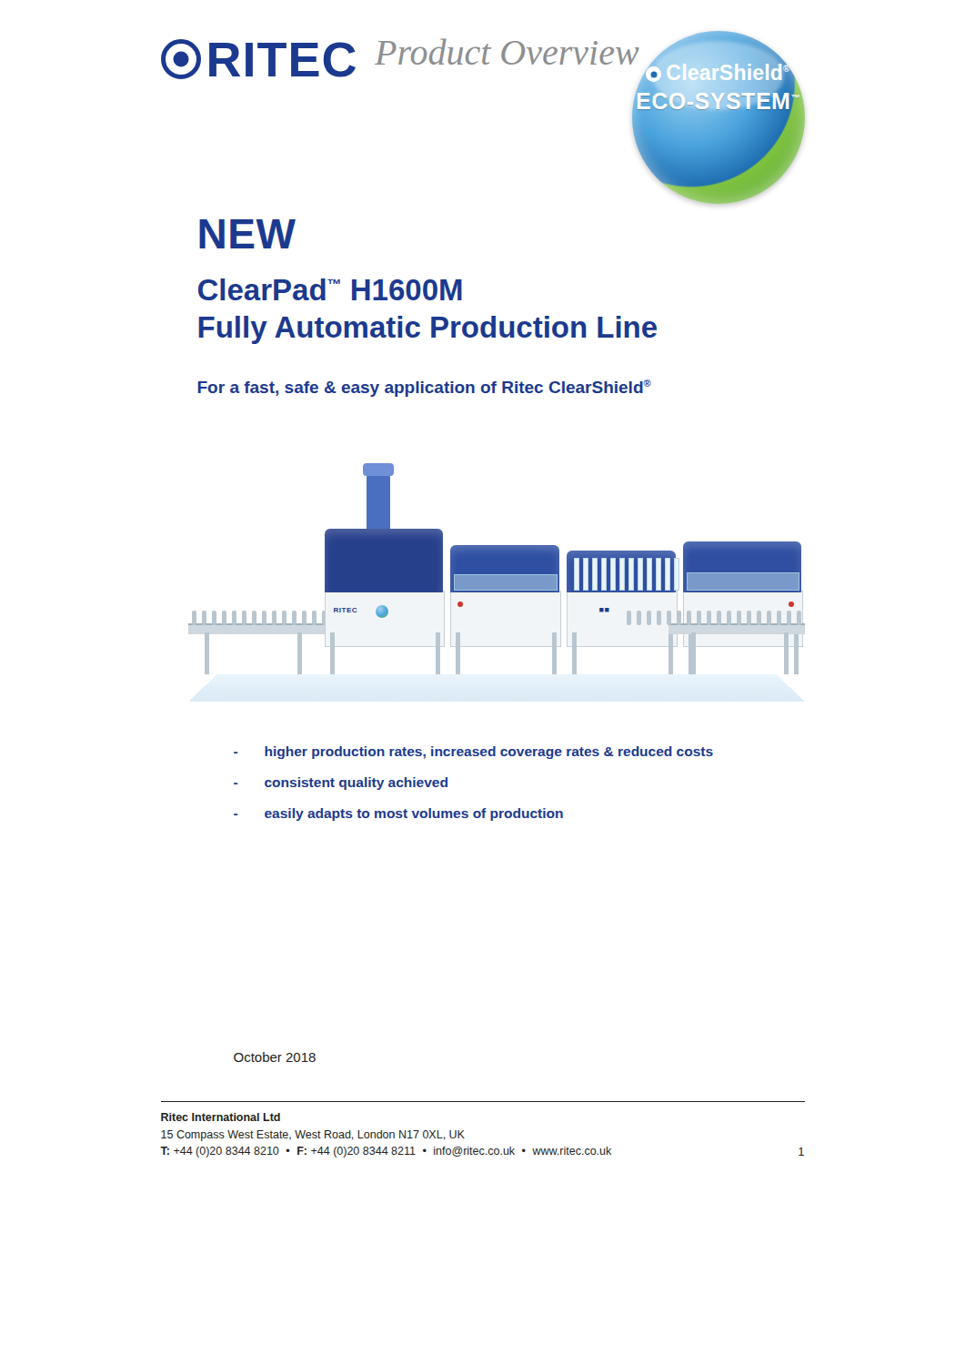RITEC
Product Overview
ClearShield®
ECO-SYSTEM™
NEW
ClearPad™ H1600M
Fully Automatic Production Line
For a fast, safe & easy application of Ritec ClearShield®
RITEC
■■
higher production rates, increased coverage rates & reduced costs
consistent quality achieved
easily adapts to most volumes of production
October 2018
Ritec International Ltd
15 Compass West Estate, West Road, London N17 0XL, UK
T: +44 (0)20 8344 8210 • F: +44 (0)20 8344 8211 • info@ritec.co.uk • www.ritec.co.uk
1